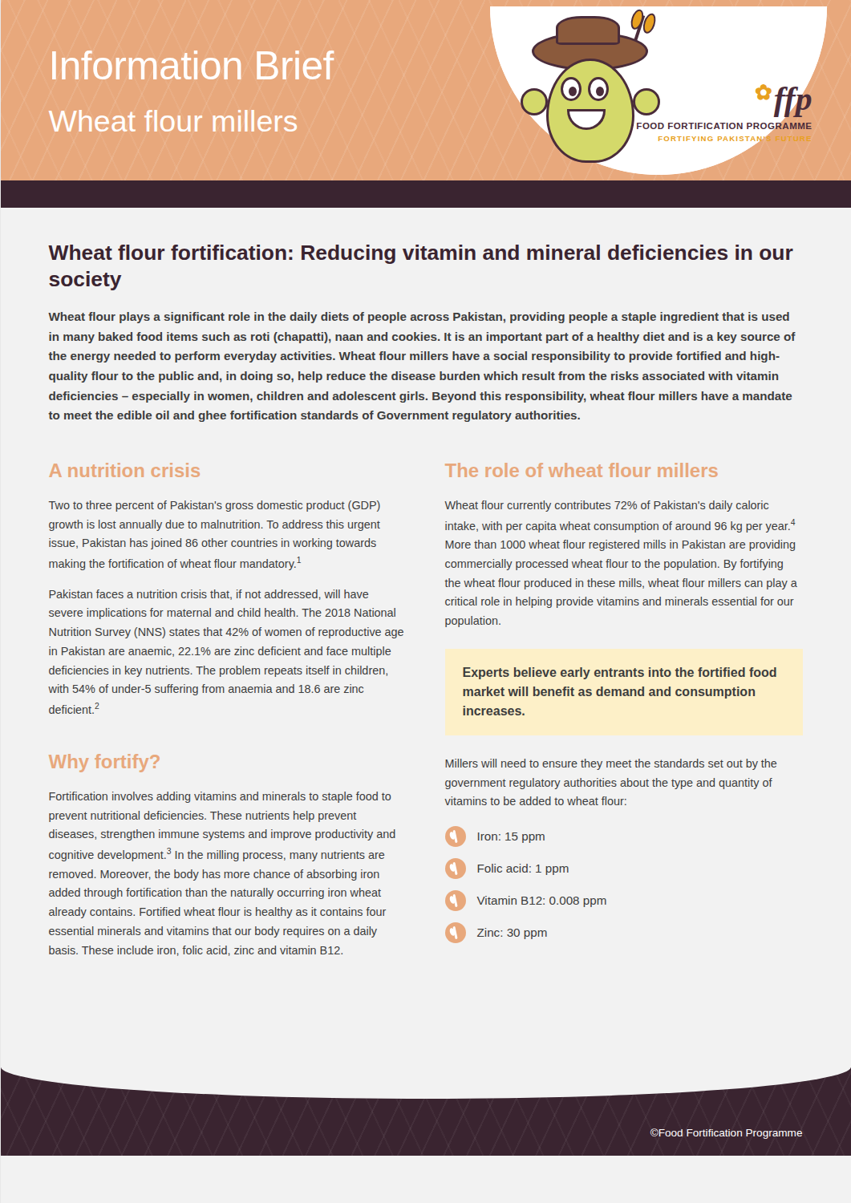Information Brief
Wheat flour millers
✿ffp
FOOD FORTIFICATION PROGRAMME
FORTIFYING PAKISTAN'S FUTURE
Wheat flour fortification: Reducing vitamin and mineral deficiencies in our society
Wheat flour plays a significant role in the daily diets of people across Pakistan, providing people a staple ingredient that is used in many baked food items such as roti (chapatti), naan and cookies. It is an important part of a healthy diet and is a key source of the energy needed to perform everyday activities. Wheat flour millers have a social responsibility to provide fortified and high-quality flour to the public and, in doing so, help reduce the disease burden which result from the risks associated with vitamin deficiencies – especially in women, children and adolescent girls. Beyond this responsibility, wheat flour millers have a mandate to meet the edible oil and ghee fortification standards of Government regulatory authorities.
A nutrition crisis
Two to three percent of Pakistan's gross domestic product (GDP) growth is lost annually due to malnutrition. To address this urgent issue, Pakistan has joined 86 other countries in working towards making the fortification of wheat flour mandatory.1
Pakistan faces a nutrition crisis that, if not addressed, will have severe implications for maternal and child health. The 2018 National Nutrition Survey (NNS) states that 42% of women of reproductive age in Pakistan are anaemic, 22.1% are zinc deficient and face multiple deficiencies in key nutrients. The problem repeats itself in children, with 54% of under-5 suffering from anaemia and 18.6 are zinc deficient.2
Why fortify?
Fortification involves adding vitamins and minerals to staple food to prevent nutritional deficiencies. These nutrients help prevent diseases, strengthen immune systems and improve productivity and cognitive development.3 In the milling process, many nutrients are removed. Moreover, the body has more chance of absorbing iron added through fortification than the naturally occurring iron wheat already contains. Fortified wheat flour is healthy as it contains four essential minerals and vitamins that our body requires on a daily basis. These include iron, folic acid, zinc and vitamin B12.
The role of wheat flour millers
Wheat flour currently contributes 72% of Pakistan's daily caloric intake, with per capita wheat consumption of around 96 kg per year.4 More than 1000 wheat flour registered mills in Pakistan are providing commercially processed wheat flour to the population. By fortifying the wheat flour produced in these mills, wheat flour millers can play a critical role in helping provide vitamins and minerals essential for our population.
Experts believe early entrants into the fortified food market will benefit as demand and consumption increases.
Millers will need to ensure they meet the standards set out by the government regulatory authorities about the type and quantity of vitamins to be added to wheat flour:
Iron: 15 ppm
Folic acid: 1 ppm
Vitamin B12: 0.008 ppm
Zinc: 30 ppm
©Food Fortification Programme